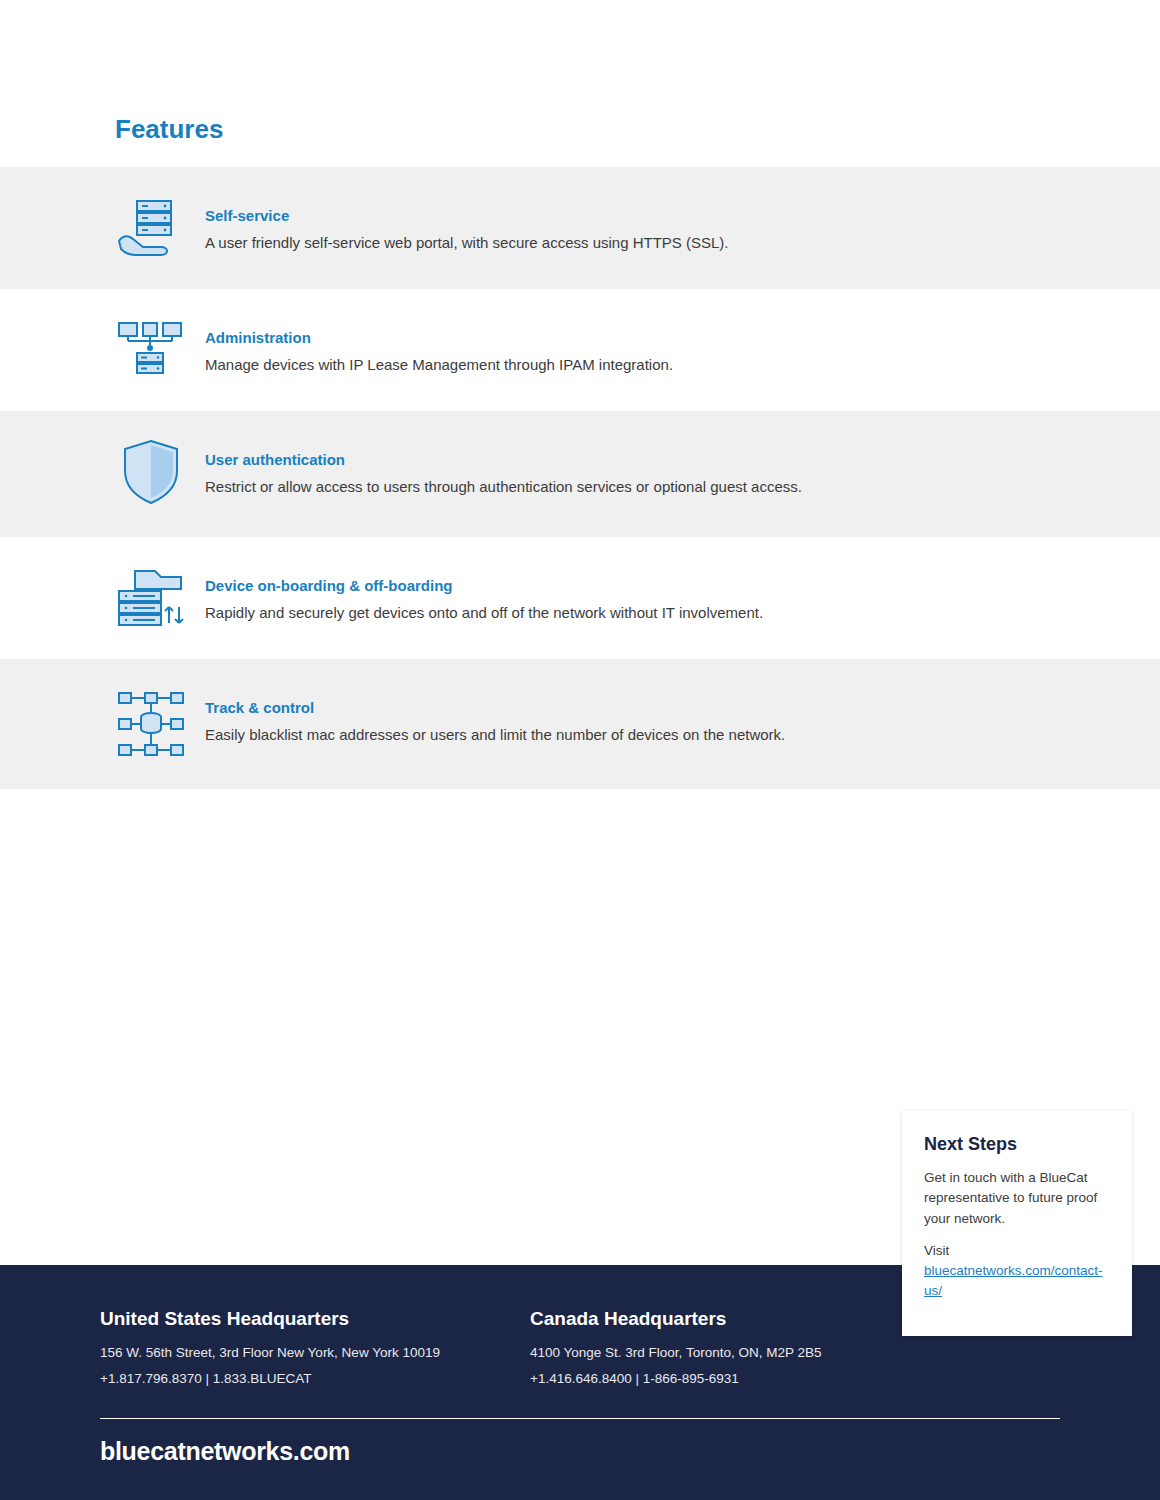Features
Self-service
A user friendly self-service web portal, with secure access using HTTPS (SSL).
Administration
Manage devices with IP Lease Management through IPAM integration.
User authentication
Restrict or allow access to users through authentication services or optional guest access.
Device on-boarding & off-boarding
Rapidly and securely get devices onto and off of the network without IT involvement.
Track & control
Easily blacklist mac addresses or users and limit the number of devices on the network.
United States Headquarters
156 W. 56th Street, 3rd Floor New York, New York 10019
+1.817.796.8370 | 1.833.BLUECAT
Canada Headquarters
4100 Yonge St. 3rd Floor, Toronto, ON, M2P 2B5
+1.416.646.8400 | 1-866-895-6931
Next Steps
Get in touch with a BlueCat representative to future proof your network.
Visit bluecatnetworks.com/contact-us/
bluecatnetworks.com